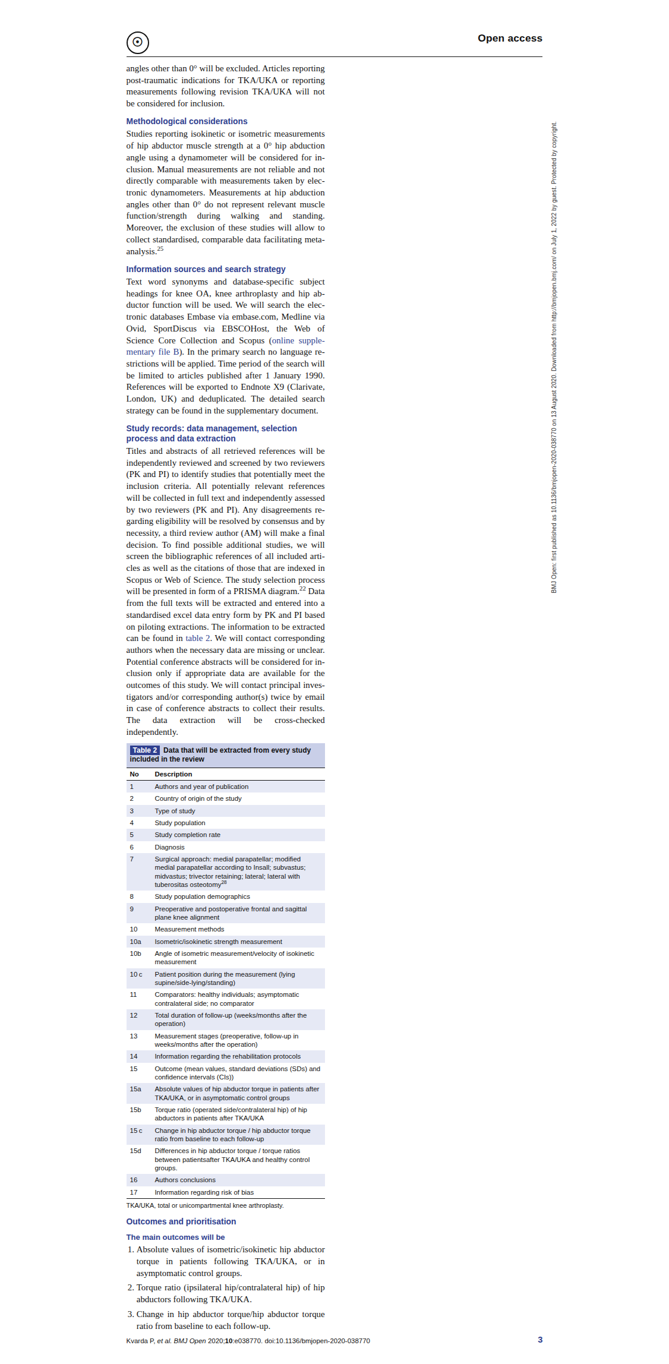BMJ Open: first published as 10.1136/bmjopen-2020-038770 on 13 August 2020. Downloaded from http://bmjopen.bmj.com/ on July 1, 2022 by guest. Protected by copyright.
☉
Open access
angles other than 0° will be excluded. Articles reporting post-traumatic indications for TKA/UKA or reporting measurements following revision TKA/UKA will not be considered for inclusion.
Methodological considerations
Studies reporting isokinetic or isometric measurements of hip abductor muscle strength at a 0° hip abduction angle using a dynamometer will be considered for inclusion. Manual measurements are not reliable and not directly comparable with measurements taken by electronic dynamometers. Measurements at hip abduction angles other than 0° do not represent relevant muscle function/strength during walking and standing. Moreover, the exclusion of these studies will allow to collect standardised, comparable data facilitating meta-analysis.25
Information sources and search strategy
Text word synonyms and database-specific subject headings for knee OA, knee arthroplasty and hip abductor function will be used. We will search the electronic databases Embase via embase.com, Medline via Ovid, SportDiscus via EBSCOHost, the Web of Science Core Collection and Scopus (online supplementary file B). In the primary search no language restrictions will be applied. Time period of the search will be limited to articles published after 1 January 1990. References will be exported to Endnote X9 (Clarivate, London, UK) and deduplicated. The detailed search strategy can be found in the supplementary document.
Study records: data management, selection process and data extraction
Titles and abstracts of all retrieved references will be independently reviewed and screened by two reviewers (PK and PI) to identify studies that potentially meet the inclusion criteria. All potentially relevant references will be collected in full text and independently assessed by two reviewers (PK and PI). Any disagreements regarding eligibility will be resolved by consensus and by necessity, a third review author (AM) will make a final decision. To find possible additional studies, we will screen the bibliographic references of all included articles as well as the citations of those that are indexed in Scopus or Web of Science. The study selection process will be presented in form of a PRISMA diagram.22 Data from the full texts will be extracted and entered into a standardised excel data entry form by PK and PI based on piloting extractions. The information to be extracted can be found in table 2. We will contact corresponding authors when the necessary data are missing or unclear. Potential conference abstracts will be considered for inclusion only if appropriate data are available for the outcomes of this study. We will contact principal investigators and/or corresponding author(s) twice by email in case of conference abstracts to collect their results. The data extraction will be cross-checked independently.
Table 2 Data that will be extracted from every study included in the review
| No | Description |
| --- | --- |
| 1 | Authors and year of publication |
| 2 | Country of origin of the study |
| 3 | Type of study |
| 4 | Study population |
| 5 | Study completion rate |
| 6 | Diagnosis |
| 7 | Surgical approach: medial parapatellar; modified medial parapatellar according to Insall; subvastus; midvastus; trivector retaining; lateral; lateral with tuberositas osteotomy 28 |
| 8 | Study population demographics |
| 9 | Preoperative and postoperative frontal and sagittal plane knee alignment |
| 10 | Measurement methods |
| 10a | Isometric/isokinetic strength measurement |
| 10b | Angle of isometric measurement/velocity of isokinetic measurement |
| 10 c | Patient position during the measurement (lying supine/side-lying/standing) |
| 11 | Comparators: healthy individuals; asymptomatic contralateral side; no comparator |
| 12 | Total duration of follow-up (weeks/months after the operation) |
| 13 | Measurement stages (preoperative, follow-up in weeks/months after the operation) |
| 14 | Information regarding the rehabilitation protocols |
| 15 | Outcome (mean values, standard deviations (SDs) and confidence intervals (CIs)) |
| 15a | Absolute values of hip abductor torque in patients after TKA/UKA, or in asymptomatic control groups |
| 15b | Torque ratio (operated side/contralateral hip) of hip abductors in patients after TKA/UKA |
| 15 c | Change in hip abductor torque / hip abductor torque ratio from baseline to each follow-up |
| 15d | Differences in hip abductor torque / torque ratios between patientsafter TKA/UKA and healthy control groups. |
| 16 | Authors conclusions |
| 17 | Information regarding risk of bias |
TKA/UKA, total or unicompartmental knee arthroplasty.
Outcomes and prioritisation
The main outcomes will be
Absolute values of isometric/isokinetic hip abductor torque in patients following TKA/UKA, or in asymptomatic control groups.
Torque ratio (ipsilateral hip/contralateral hip) of hip abductors following TKA/UKA.
Change in hip abductor torque/hip abductor torque ratio from baseline to each follow-up.
Kvarda P, et al. BMJ Open 2020;10:e038770. doi:10.1136/bmjopen-2020-038770
3